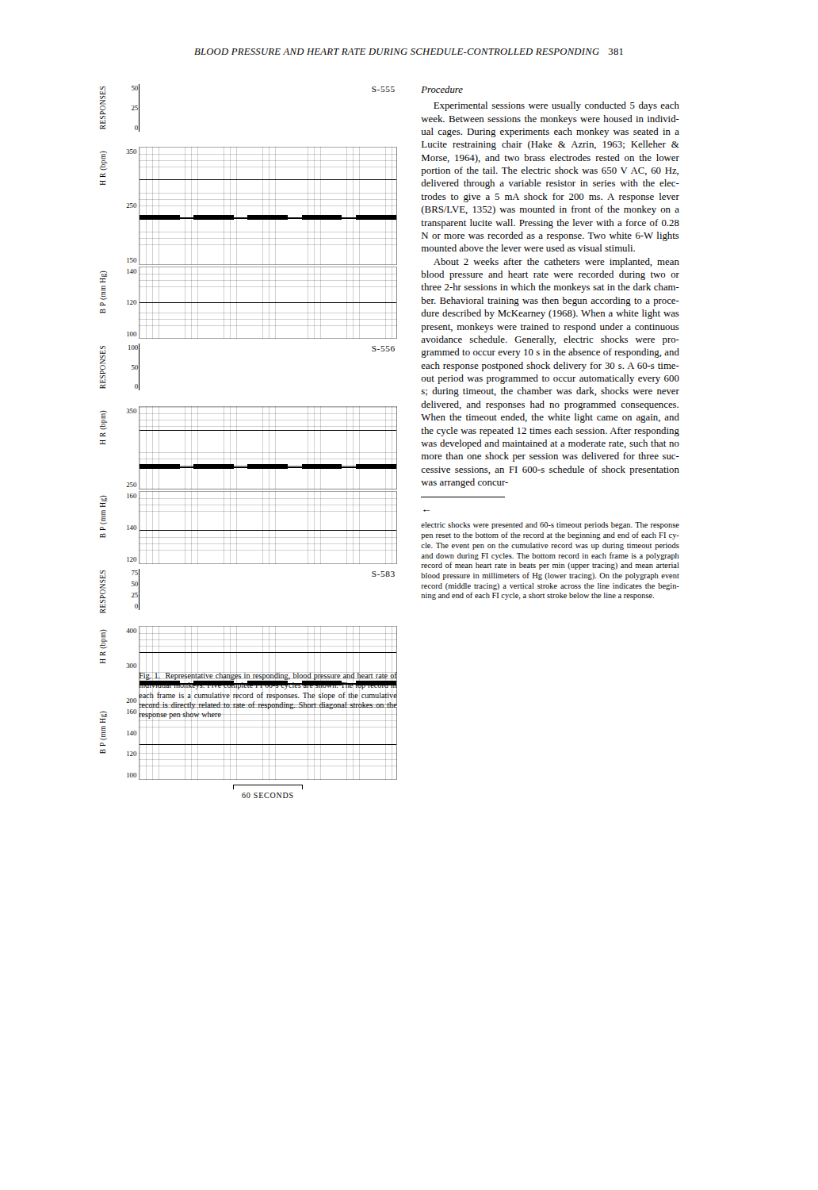BLOOD PRESSURE AND HEART RATE DURING SCHEDULE-CONTROLLED RESPONDING 381
RESPONSES
50
25
0
S-555
H R (bpm)
350
250
150
B P (mm Hg)
140
120
100
RESPONSES
100
50
0
S-556
H R (bpm)
350
250
B P (mm Hg)
160
140
120
RESPONSES
75
50
25
0
S-583
H R (bpm)
400
300
200
B P (mm Hg)
160
140
120
100
60 SECONDS
Fig. 1. Representative changes in responding, blood pressure and heart rate of individual monkeys. Five complete FI 60-s cycles are shown. The top record in each frame is a cumulative record of responses. The slope of the cumulative record is directly related to rate of responding. Short diagonal strokes on the response pen show where
Procedure
Experimental sessions were usually conducted 5 days each week. Between sessions the monkeys were housed in individual cages. During experiments each monkey was seated in a Lucite restraining chair (Hake & Azrin, 1963; Kelleher & Morse, 1964), and two brass electrodes rested on the lower portion of the tail. The electric shock was 650 V AC, 60 Hz, delivered through a variable resistor in series with the electrodes to give a 5 mA shock for 200 ms. A response lever (BRS/LVE, 1352) was mounted in front of the monkey on a transparent lucite wall. Pressing the lever with a force of 0.28 N or more was recorded as a response. Two white 6-W lights mounted above the lever were used as visual stimuli.
About 2 weeks after the catheters were implanted, mean blood pressure and heart rate were recorded during two or three 2-hr sessions in which the monkeys sat in the dark chamber. Behavioral training was then begun according to a procedure described by McKearney (1968). When a white light was present, monkeys were trained to respond under a continuous avoidance schedule. Generally, electric shocks were programmed to occur every 10 s in the absence of responding, and each response postponed shock delivery for 30 s. A 60-s timeout period was programmed to occur automatically every 600 s; during timeout, the chamber was dark, shocks were never delivered, and responses had no programmed consequences. When the timeout ended, the white light came on again, and the cycle was repeated 12 times each session. After responding was developed and maintained at a moderate rate, such that no more than one shock per session was delivered for three successive sessions, an FI 600-s schedule of shock presentation was arranged concur-
←
electric shocks were presented and 60-s timeout periods began. The response pen reset to the bottom of the record at the beginning and end of each FI cycle. The event pen on the cumulative record was up during timeout periods and down during FI cycles. The bottom record in each frame is a polygraph record of mean heart rate in beats per min (upper tracing) and mean arterial blood pressure in millimeters of Hg (lower tracing). On the polygraph event record (middle tracing) a vertical stroke across the line indicates the beginning and end of each FI cycle, a short stroke below the line a response.